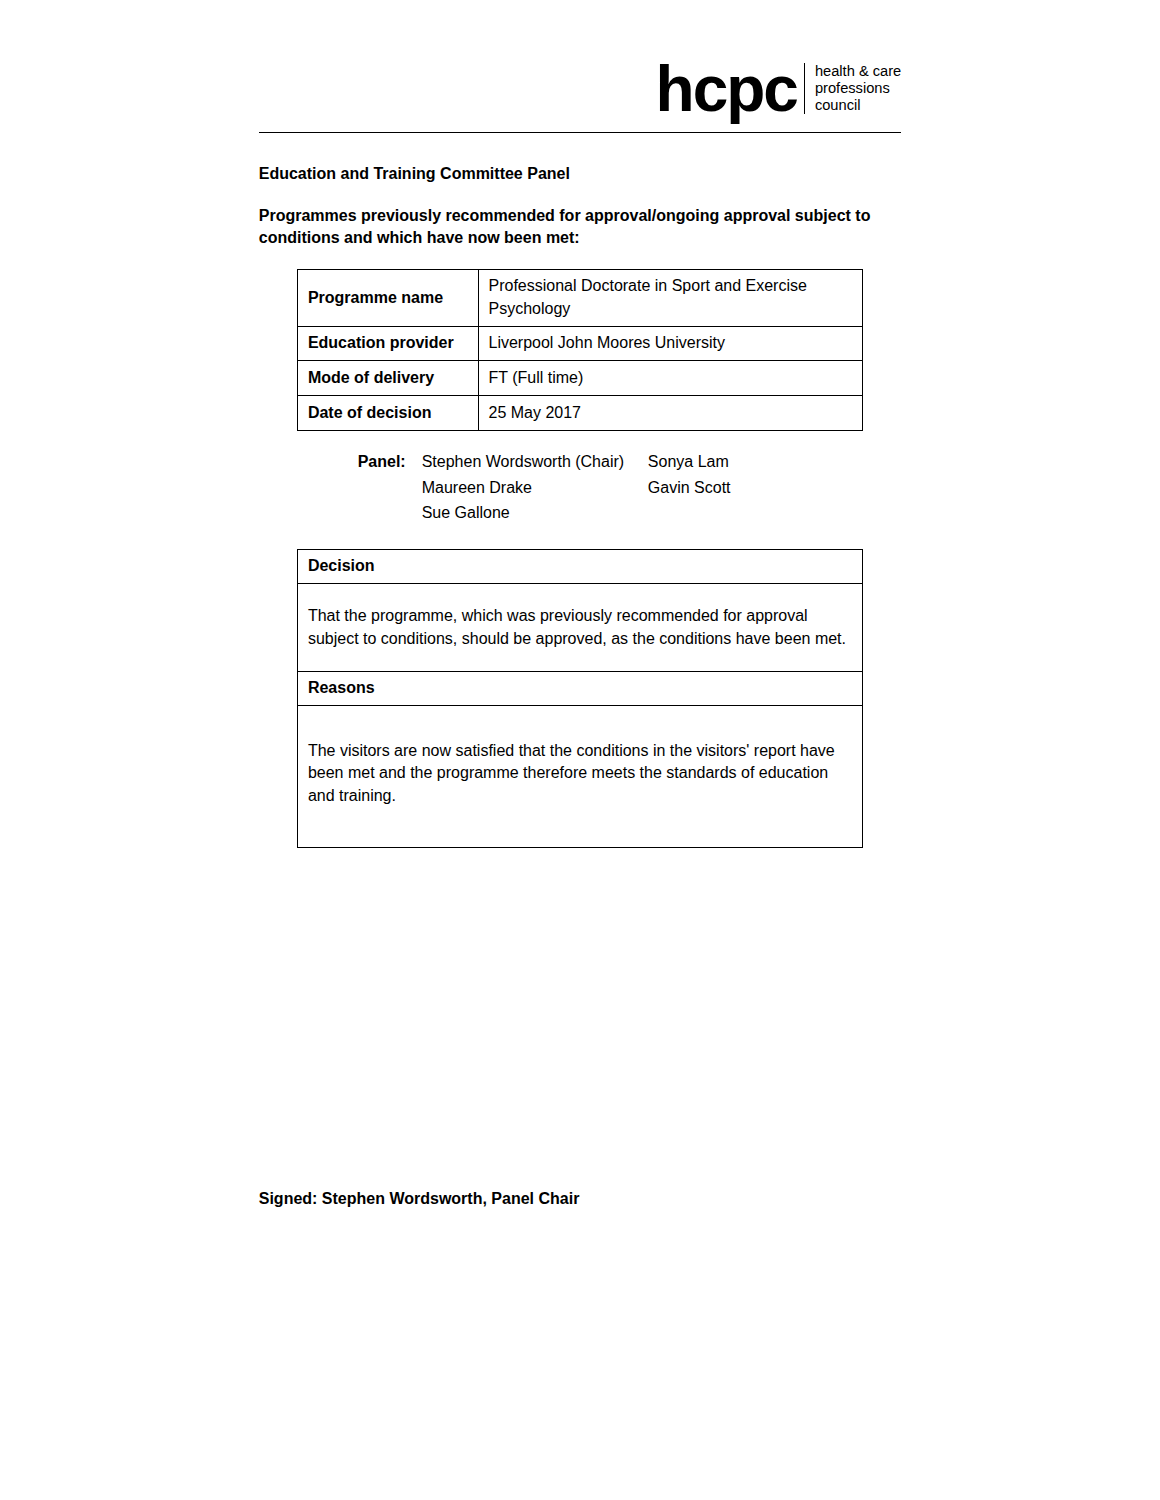hcpc health & care
professions
council
Education and Training Committee Panel
Programmes previously recommended for approval/ongoing approval subject to conditions and which have now been met:
| Programme name | Professional Doctorate in Sport and Exercise Psychology |
| Education provider | Liverpool John Moores University |
| Mode of delivery | FT (Full time) |
| Date of decision | 25 May 2017 |
| Panel: | Stephen Wordsworth (Chair) | Sonya Lam |
| | Maureen Drake | Gavin Scott |
| | Sue Gallone | |
| Decision |
| That the programme, which was previously recommended for approval subject to conditions, should be approved, as the conditions have been met. |
| Reasons |
| The visitors are now satisfied that the conditions in the visitors' report have been met and the programme therefore meets the standards of education and training. |
Signed: Stephen Wordsworth, Panel Chair